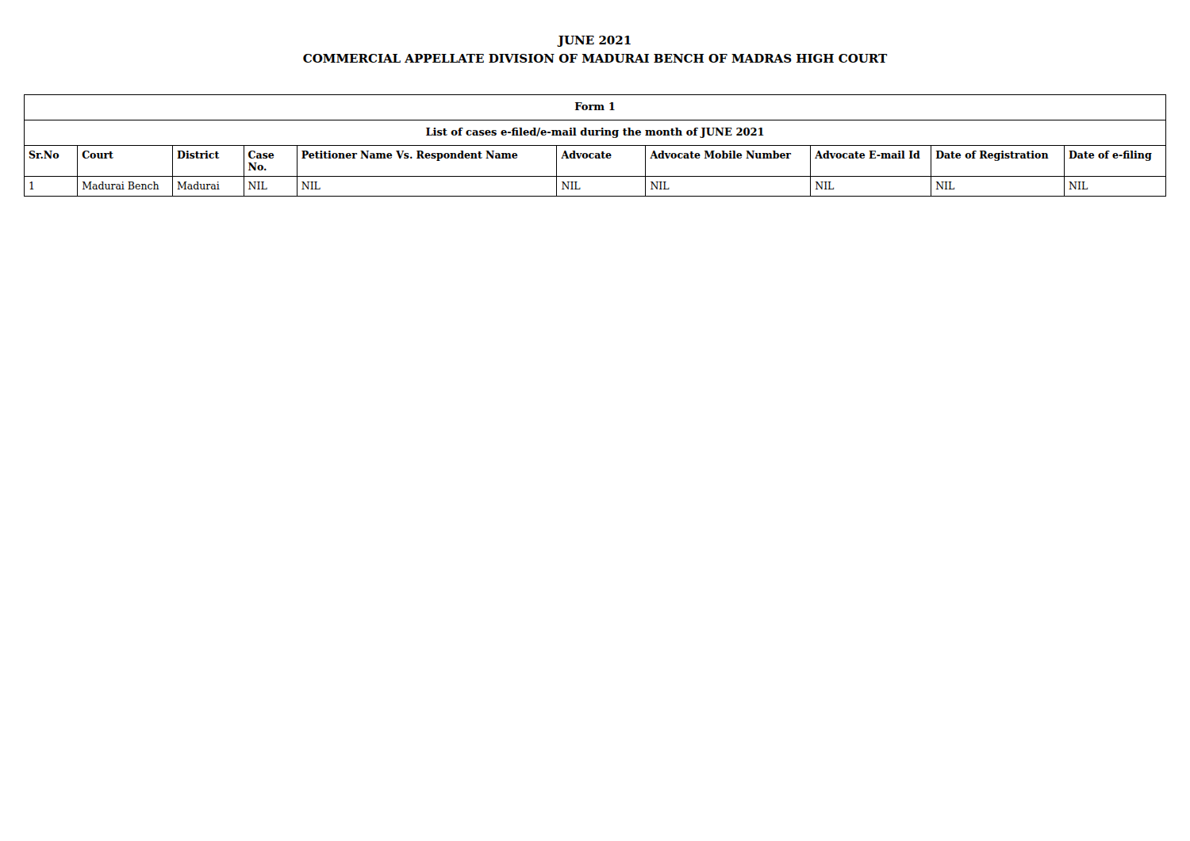JUNE 2021
COMMERCIAL APPELLATE DIVISION OF MADURAI BENCH OF MADRAS HIGH COURT
| Form 1 |
| List of cases e-filed/e-mail during the month of JUNE 2021 |
| Sr.No | Court | District | Case No. | Petitioner Name Vs. Respondent Name | Advocate | Advocate Mobile Number | Advocate E-mail Id | Date of Registration | Date of e-filing |
| 1 | Madurai Bench | Madurai | NIL | NIL | NIL | NIL | NIL | NIL | NIL |